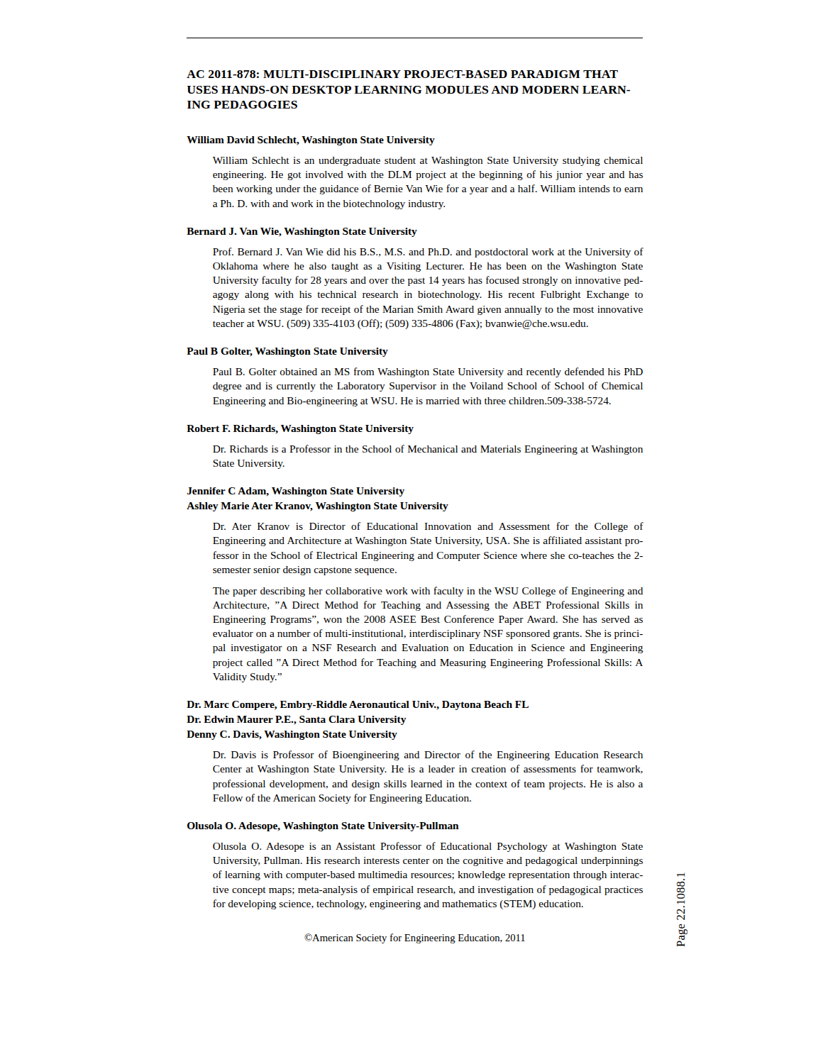AC 2011-878: MULTI-DISCIPLINARY PROJECT-BASED PARADIGM THAT USES HANDS-ON DESKTOP LEARNING MODULES AND MODERN LEARN-ING PEDAGOGIES
William David Schlecht, Washington State University
William Schlecht is an undergraduate student at Washington State University studying chemical engineering. He got involved with the DLM project at the beginning of his junior year and has been working under the guidance of Bernie Van Wie for a year and a half. William intends to earn a Ph. D. with and work in the biotechnology industry.
Bernard J. Van Wie, Washington State University
Prof. Bernard J. Van Wie did his B.S., M.S. and Ph.D. and postdoctoral work at the University of Oklahoma where he also taught as a Visiting Lecturer. He has been on the Washington State University faculty for 28 years and over the past 14 years has focused strongly on innovative pedagogy along with his technical research in biotechnology. His recent Fulbright Exchange to Nigeria set the stage for receipt of the Marian Smith Award given annually to the most innovative teacher at WSU. (509) 335-4103 (Off); (509) 335-4806 (Fax); bvanwie@che.wsu.edu.
Paul B Golter, Washington State University
Paul B. Golter obtained an MS from Washington State University and recently defended his PhD degree and is currently the Laboratory Supervisor in the Voiland School of School of Chemical Engineering and Bio-engineering at WSU. He is married with three children.509-338-5724.
Robert F. Richards, Washington State University
Dr. Richards is a Professor in the School of Mechanical and Materials Engineering at Washington State University.
Jennifer C Adam, Washington State University
Ashley Marie Ater Kranov, Washington State University
Dr. Ater Kranov is Director of Educational Innovation and Assessment for the College of Engineering and Architecture at Washington State University, USA. She is affiliated assistant professor in the School of Electrical Engineering and Computer Science where she co-teaches the 2-semester senior design capstone sequence.
The paper describing her collaborative work with faculty in the WSU College of Engineering and Architecture, ”A Direct Method for Teaching and Assessing the ABET Professional Skills in Engineering Programs”, won the 2008 ASEE Best Conference Paper Award. She has served as evaluator on a number of multi-institutional, interdisciplinary NSF sponsored grants. She is principal investigator on a NSF Research and Evaluation on Education in Science and Engineering project called ”A Direct Method for Teaching and Measuring Engineering Professional Skills: A Validity Study.”
Dr. Marc Compere, Embry-Riddle Aeronautical Univ., Daytona Beach FL
Dr. Edwin Maurer P.E., Santa Clara University
Denny C. Davis, Washington State University
Dr. Davis is Professor of Bioengineering and Director of the Engineering Education Research Center at Washington State University. He is a leader in creation of assessments for teamwork, professional development, and design skills learned in the context of team projects. He is also a Fellow of the American Society for Engineering Education.
Olusola O. Adesope, Washington State University-Pullman
Olusola O. Adesope is an Assistant Professor of Educational Psychology at Washington State University, Pullman. His research interests center on the cognitive and pedagogical underpinnings of learning with computer-based multimedia resources; knowledge representation through interactive concept maps; meta-analysis of empirical research, and investigation of pedagogical practices for developing science, technology, engineering and mathematics (STEM) education.
©American Society for Engineering Education, 2011
Page 22.1088.1